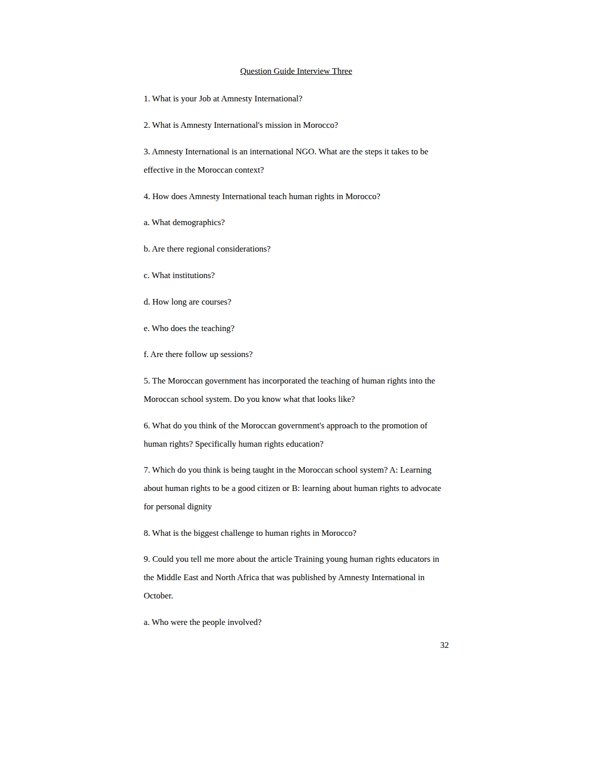Question Guide Interview Three
1. What is your Job at Amnesty International?
2. What is Amnesty International's mission in Morocco?
3. Amnesty International is an international NGO. What are the steps it takes to be effective in the Moroccan context?
4. How does Amnesty International teach human rights in Morocco?
a. What demographics?
b. Are there regional considerations?
c. What institutions?
d. How long are courses?
e. Who does the teaching?
f. Are there follow up sessions?
5. The Moroccan government has incorporated the teaching of human rights into the Moroccan school system. Do you know what that looks like?
6. What do you think of the Moroccan government's approach to the promotion of human rights? Specifically human rights education?
7. Which do you think is being taught in the Moroccan school system? A: Learning about human rights to be a good citizen or B: learning about human rights to advocate for personal dignity
8. What is the biggest challenge to human rights in Morocco?
9. Could you tell me more about the article Training young human rights educators in the Middle East and North Africa that was published by Amnesty International in October.
a. Who were the people involved?
32